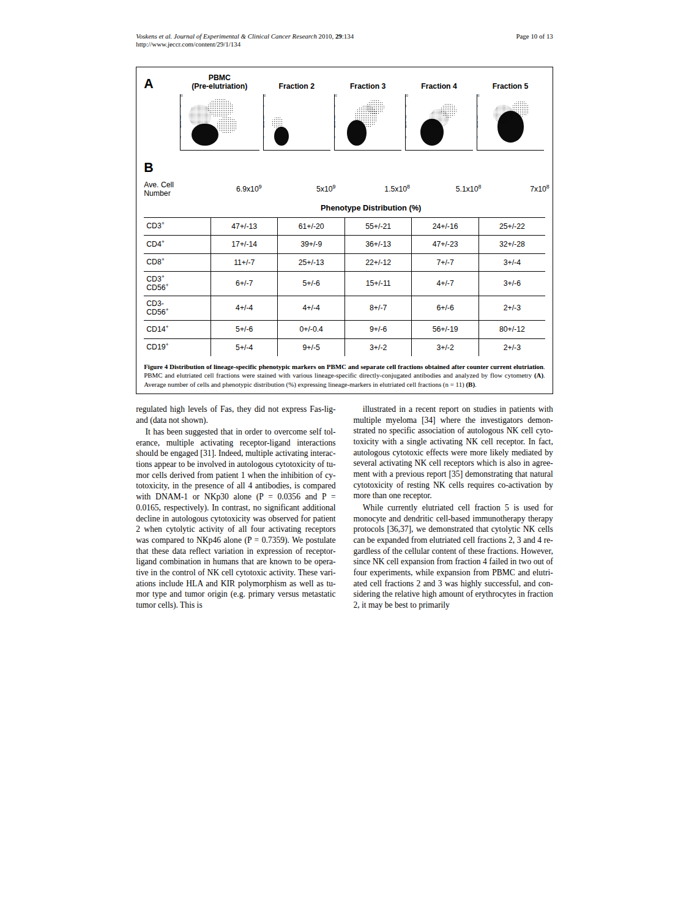Voskens et al. Journal of Experimental & Clinical Cancer Research 2010, 29:134 http://www.jeccr.com/content/29/1/134
Page 10 of 13
A
PBMC
(Pre-elutriation)
Fraction 2
Fraction 3
Fraction 4
Fraction 5
10008006004002000
SSC-H
02004006008001000
FSC-H
10008006004002000
SSC-H
02004006008001000
FSC-H
10008006004002000
SSC-H
02004006008001000
FSC-H
10008006004002000
SSC-H
02004006008001000
FSC-H
10008006004002000
SSC-H
02004006008001000
FSC-H
B
Ave. Cell
Number
6.9x109
5x109
1.5x108
5.1x108
7x108
Phenotype Distribution (%)
| CD3 + | 47+/-13 | 61+/-20 | 55+/-21 | 24+/-16 | 25+/-22 |
| CD4 + | 17+/-14 | 39+/-9 | 36+/-13 | 47+/-23 | 32+/-28 |
| CD8 + | 11+/-7 | 25+/-13 | 22+/-12 | 7+/-7 | 3+/-4 |
| CD3 + CD56 + | 6+/-7 | 5+/-6 | 15+/-11 | 4+/-7 | 3+/-6 |
| CD3- CD56 + | 4+/-4 | 4+/-4 | 8+/-7 | 6+/-6 | 2+/-3 |
| CD14 + | 5+/-6 | 0+/-0.4 | 9+/-6 | 56+/-19 | 80+/-12 |
| CD19 + | 5+/-4 | 9+/-5 | 3+/-2 | 3+/-2 | 2+/-3 |
Figure 4 Distribution of lineage-specific phenotypic markers on PBMC and separate cell fractions obtained after counter current elutriation. PBMC and elutriated cell fractions were stained with various lineage-specific directly-conjugated antibodies and analyzed by flow cytometry (A). Average number of cells and phenotypic distribution (%) expressing lineage-markers in elutriated cell fractions (n = 11) (B).
regulated high levels of Fas, they did not express Fas-ligand (data not shown).
It has been suggested that in order to overcome self tolerance, multiple activating receptor-ligand interactions should be engaged [31]. Indeed, multiple activating interactions appear to be involved in autologous cytotoxicity of tumor cells derived from patient 1 when the inhibition of cytotoxicity, in the presence of all 4 antibodies, is compared with DNAM-1 or NKp30 alone (P = 0.0356 and P = 0.0165, respectively). In contrast, no significant additional decline in autologous cytotoxicity was observed for patient 2 when cytolytic activity of all four activating receptors was compared to NKp46 alone (P = 0.7359). We postulate that these data reflect variation in expression of receptor-ligand combination in humans that are known to be operative in the control of NK cell cytotoxic activity. These variations include HLA and KIR polymorphism as well as tumor type and tumor origin (e.g. primary versus metastatic tumor cells). This is
illustrated in a recent report on studies in patients with multiple myeloma [34] where the investigators demonstrated no specific association of autologous NK cell cytotoxicity with a single activating NK cell receptor. In fact, autologous cytotoxic effects were more likely mediated by several activating NK cell receptors which is also in agreement with a previous report [35] demonstrating that natural cytotoxicity of resting NK cells requires co-activation by more than one receptor.
While currently elutriated cell fraction 5 is used for monocyte and dendritic cell-based immunotherapy therapy protocols [36,37], we demonstrated that cytolytic NK cells can be expanded from elutriated cell fractions 2, 3 and 4 regardless of the cellular content of these fractions. However, since NK cell expansion from fraction 4 failed in two out of four experiments, while expansion from PBMC and elutriated cell fractions 2 and 3 was highly successful, and considering the relative high amount of erythrocytes in fraction 2, it may be best to primarily